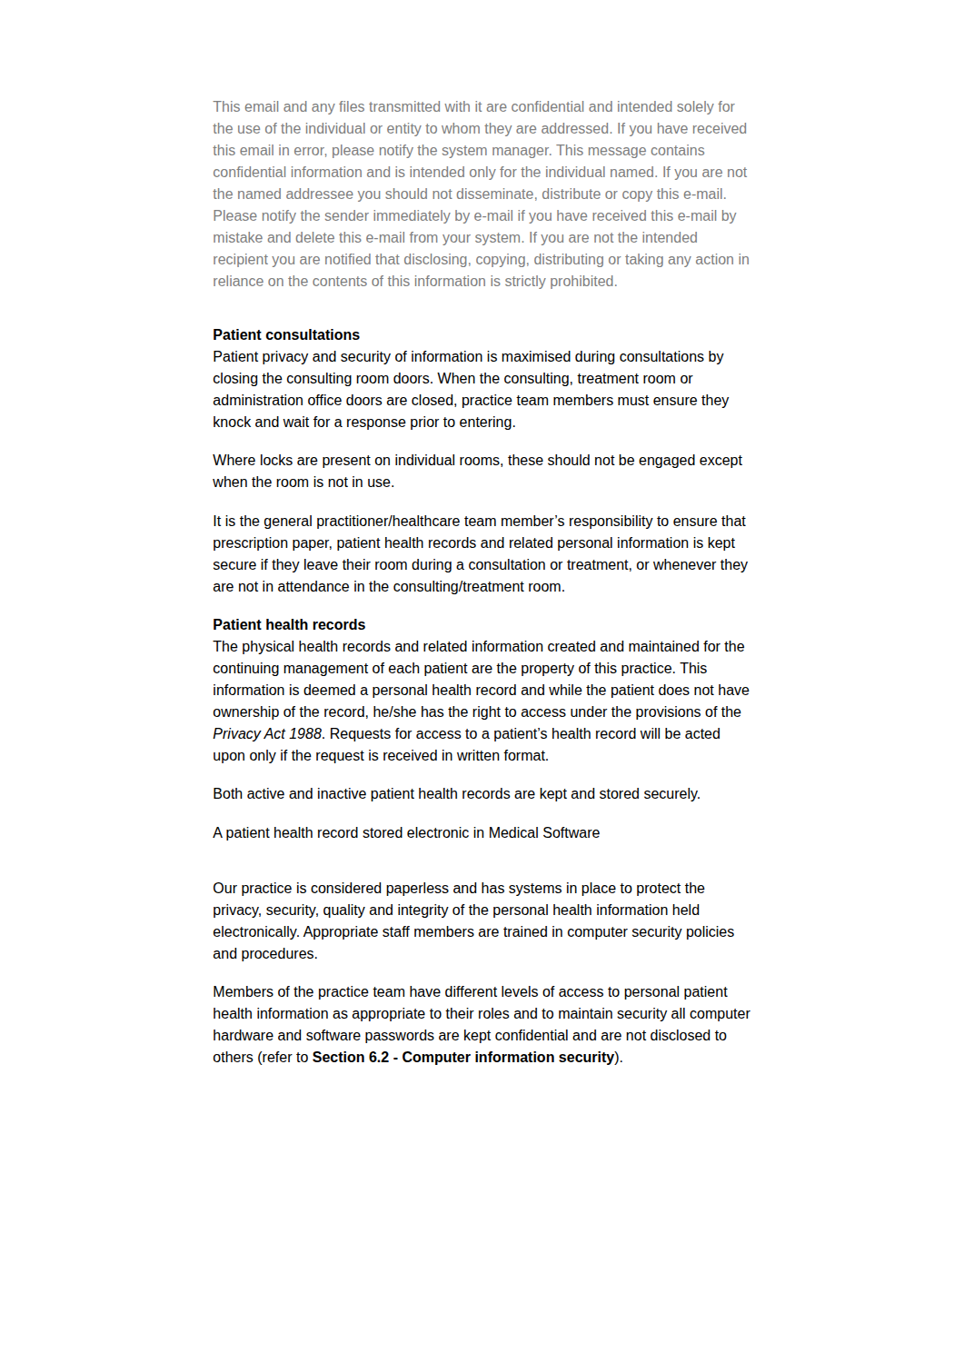This email and any files transmitted with it are confidential and intended solely for the use of the individual or entity to whom they are addressed. If you have received this email in error, please notify the system manager. This message contains confidential information and is intended only for the individual named. If you are not the named addressee you should not disseminate, distribute or copy this e-mail. Please notify the sender immediately by e-mail if you have received this e-mail by mistake and delete this e-mail from your system. If you are not the intended recipient you are notified that disclosing, copying, distributing or taking any action in reliance on the contents of this information is strictly prohibited.
Patient consultations
Patient privacy and security of information is maximised during consultations by closing the consulting room doors. When the consulting, treatment room or administration office doors are closed, practice team members must ensure they knock and wait for a response prior to entering.
Where locks are present on individual rooms, these should not be engaged except when the room is not in use.
It is the general practitioner/healthcare team member’s responsibility to ensure that prescription paper, patient health records and related personal information is kept secure if they leave their room during a consultation or treatment, or whenever they are not in attendance in the consulting/treatment room.
Patient health records
The physical health records and related information created and maintained for the continuing management of each patient are the property of this practice. This information is deemed a personal health record and while the patient does not have ownership of the record, he/she has the right to access under the provisions of the Privacy Act 1988. Requests for access to a patient’s health record will be acted upon only if the request is received in written format.
Both active and inactive patient health records are kept and stored securely.
A patient health record stored electronic in Medical Software
Our practice is considered paperless and has systems in place to protect the privacy, security, quality and integrity of the personal health information held electronically. Appropriate staff members are trained in computer security policies and procedures.
Members of the practice team have different levels of access to personal patient health information as appropriate to their roles and to maintain security all computer hardware and software passwords are kept confidential and are not disclosed to others (refer to Section 6.2 - Computer information security).